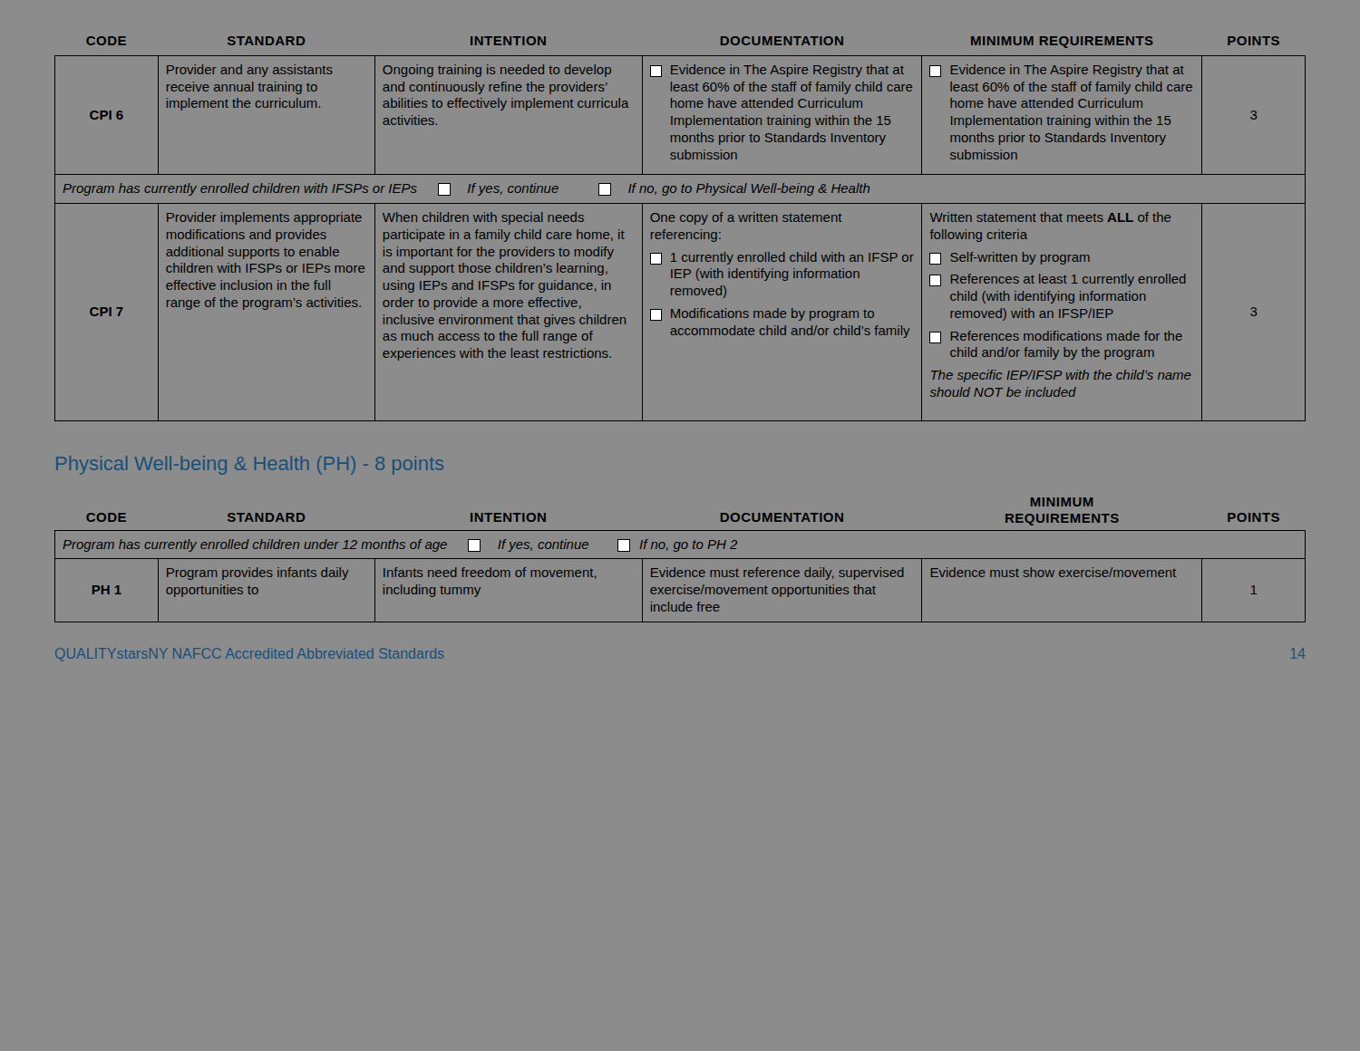| CODE | STANDARD | INTENTION | DOCUMENTATION | MINIMUM REQUIREMENTS | POINTS |
| --- | --- | --- | --- | --- | --- |
| CPI 6 | Provider and any assistants receive annual training to implement the curriculum. | Ongoing training is needed to develop and continuously refine the providers’ abilities to effectively implement curricula activities. | Evidence in The Aspire Registry that at least 60% of the staff of family child care home have attended Curriculum Implementation training within the 15 months prior to Standards Inventory submission | Evidence in The Aspire Registry that at least 60% of the staff of family child care home have attended Curriculum Implementation training within the 15 months prior to Standards Inventory submission | 3 |
| Program has currently enrolled children with IFSPs or IEPs If yes, continue If no, go to Physical Well-being & Health |
| CPI 7 | Provider implements appropriate modifications and provides additional supports to enable children with IFSPs or IEPs more effective inclusion in the full range of the program’s activities. | When children with special needs participate in a family child care home, it is important for the providers to modify and support those children’s learning, using IEPs and IFSPs for guidance, in order to provide a more effective, inclusive environment that gives children as much access to the full range of experiences with the least restrictions. | One copy of a written statement referencing: 1 currently enrolled child with an IFSP or IEP (with identifying information removed) Modifications made by program to accommodate child and/or child’s family | Written statement that meets ALL of the following criteria Self-written by program References at least 1 currently enrolled child (with identifying information removed) with an IFSP/IEP References modifications made for the child and/or family by the program The specific IEP/IFSP with the child’s name should NOT be included | 3 |
Physical Well-being & Health (PH) - 8 points
| CODE | STANDARD | INTENTION | DOCUMENTATION | MINIMUM REQUIREMENTS | POINTS |
| --- | --- | --- | --- | --- | --- |
| Program has currently enrolled children under 12 months of age If yes, continue If no, go to PH 2 |
| PH 1 | Program provides infants daily opportunities to | Infants need freedom of movement, including tummy | Evidence must reference daily, supervised exercise/movement opportunities that include free | Evidence must show exercise/movement | 1 |
QUALITYstarsNY NAFCC Accredited Abbreviated Standards 14